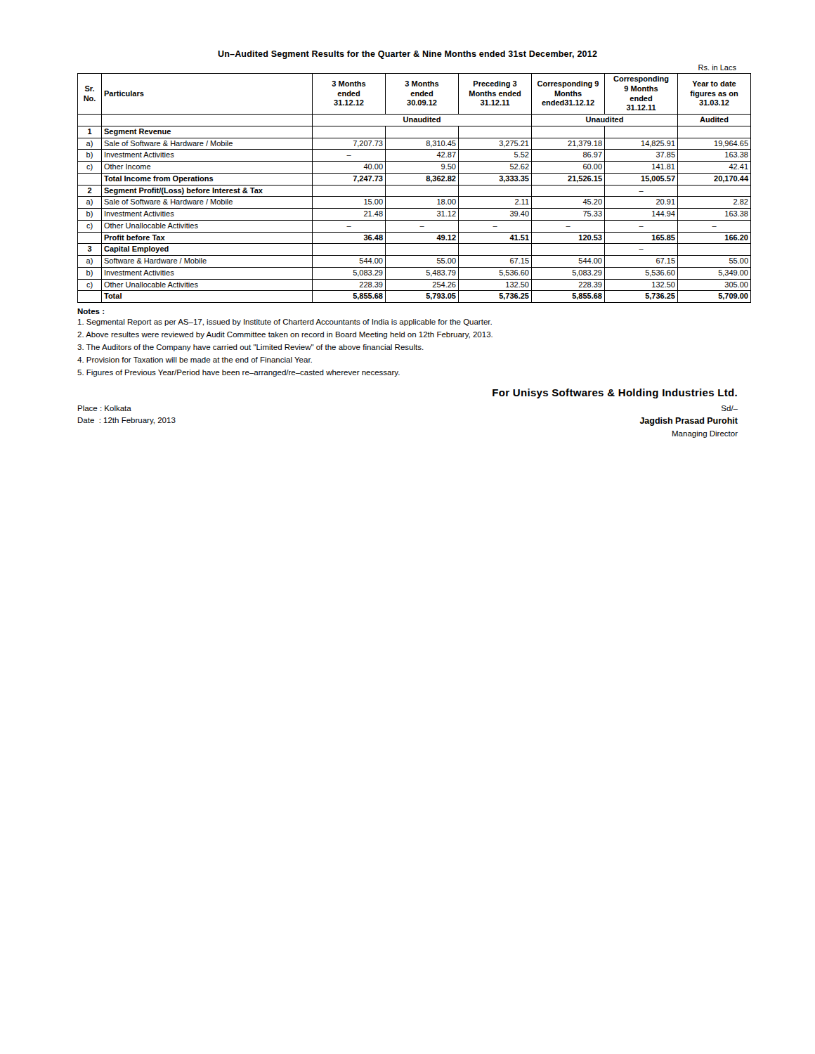Un–Audited Segment Results for the Quarter & Nine Months ended 31st December, 2012
Rs. in Lacs
| Sr. No. | Particulars | 3 Months ended 31.12.12 | 3 Months ended 30.09.12 | Preceding 3 Months ended 31.12.11 | Corresponding 9 Months ended31.12.12 | Corresponding 9 Months ended 31.12.11 | Year to date figures as on 31.03.12 |
| --- | --- | --- | --- | --- | --- | --- | --- |
| | | Unaudited | Unaudited | Audited |
| 1 | Segment Revenue | | | | | | |
| a) | Sale of Software & Hardware / Mobile | 7,207.73 | 8,310.45 | 3,275.21 | 21,379.18 | 14,825.91 | 19,964.65 |
| b) | Investment Activities | – | 42.87 | 5.52 | 86.97 | 37.85 | 163.38 |
| c) | Other Income | 40.00 | 9.50 | 52.62 | 60.00 | 141.81 | 42.41 |
| | Total Income from Operations | 7,247.73 | 8,362.82 | 3,333.35 | 21,526.15 | 15,005.57 | 20,170.44 |
| 2 | Segment Profit/(Loss) before Interest & Tax | | | | | – | |
| a) | Sale of Software & Hardware / Mobile | 15.00 | 18.00 | 2.11 | 45.20 | 20.91 | 2.82 |
| b) | Investment Activities | 21.48 | 31.12 | 39.40 | 75.33 | 144.94 | 163.38 |
| c) | Other Unallocable Activities | – | – | – | – | – | – |
| | Profit before Tax | 36.48 | 49.12 | 41.51 | 120.53 | 165.85 | 166.20 |
| 3 | Capital Employed | | | | | – | |
| a) | Software & Hardware / Mobile | 544.00 | 55.00 | 67.15 | 544.00 | 67.15 | 55.00 |
| b) | Investment Activities | 5,083.29 | 5,483.79 | 5,536.60 | 5,083.29 | 5,536.60 | 5,349.00 |
| c) | Other Unallocable Activities | 228.39 | 254.26 | 132.50 | 228.39 | 132.50 | 305.00 |
| | Total | 5,855.68 | 5,793.05 | 5,736.25 | 5,855.68 | 5,736.25 | 5,709.00 |
Notes :
1. Segmental Report as per AS–17, issued by Institute of Charterd Accountants of India is applicable for the Quarter.
2. Above resultes were reviewed by Audit Committee taken on record in Board Meeting held on 12th February, 2013.
3. The Auditors of the Company have carried out "Limited Review" of the above financial Results.
4. Provision for Taxation will be made at the end of Financial Year.
5. Figures of Previous Year/Period have been re–arranged/re–casted wherever necessary.
For Unisys Softwares & Holding Industries Ltd.
Place : Kolkata
Date : 12th February, 2013
Sd/–
Jagdish Prasad Purohit
Managing Director